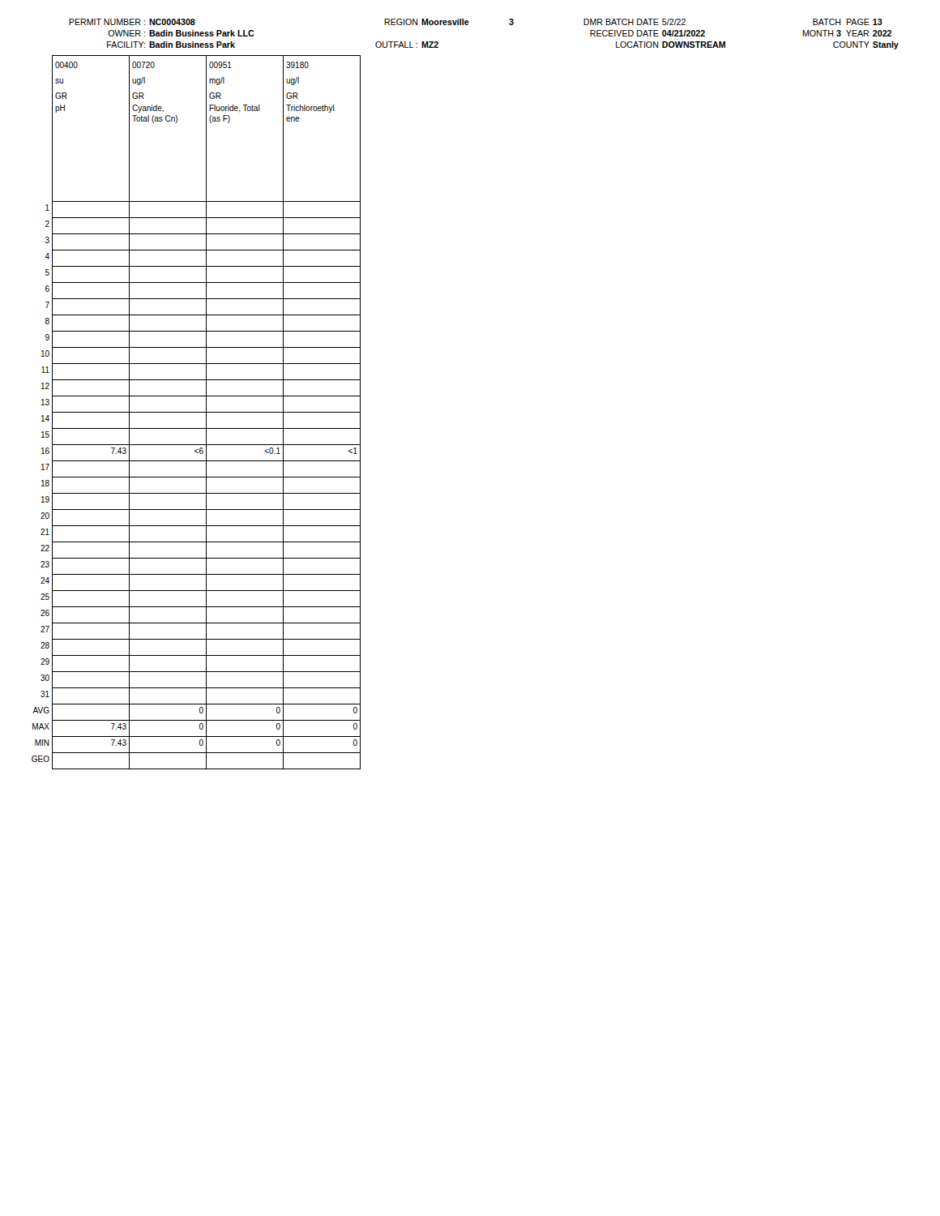| PERMIT NUMBER : | NC0004308 | | REGION | Mooresville | 3 | DMR BATCH DATE | 5/2/22 | BATCH PAGE | 13 |
| OWNER : | Badin Business Park LLC | | | | | RECEIVED DATE | 04/21/2022 | MONTH 3 YEAR | 2022 |
| FACILITY: | Badin Business Park | | OUTFALL : | MZ2 | | LOCATION | DOWNSTREAM | COUNTY | Stanly |
| | 00400 su GR pH | 00720 ug/l GR Cyanide, Total (as Cn) | 00951 mg/l GR Fluoride, Total (as F) | 39180 ug/l GR Trichloroethyl ene |
| 1 | | | | |
| 2 | | | | |
| 3 | | | | |
| 4 | | | | |
| 5 | | | | |
| 6 | | | | |
| 7 | | | | |
| 8 | | | | |
| 9 | | | | |
| 10 | | | | |
| 11 | | | | |
| 12 | | | | |
| 13 | | | | |
| 14 | | | | |
| 15 | | | | |
| 16 | 7.43 | <6 | <0.1 | <1 |
| 17 | | | | |
| 18 | | | | |
| 19 | | | | |
| 20 | | | | |
| 21 | | | | |
| 22 | | | | |
| 23 | | | | |
| 24 | | | | |
| 25 | | | | |
| 26 | | | | |
| 27 | | | | |
| 28 | | | | |
| 29 | | | | |
| 30 | | | | |
| 31 | | | | |
| AVG | | 0 | 0 | 0 |
| MAX | 7.43 | 0 | 0 | 0 |
| MIN | 7.43 | 0 | 0 | 0 |
| GEO | | | | |